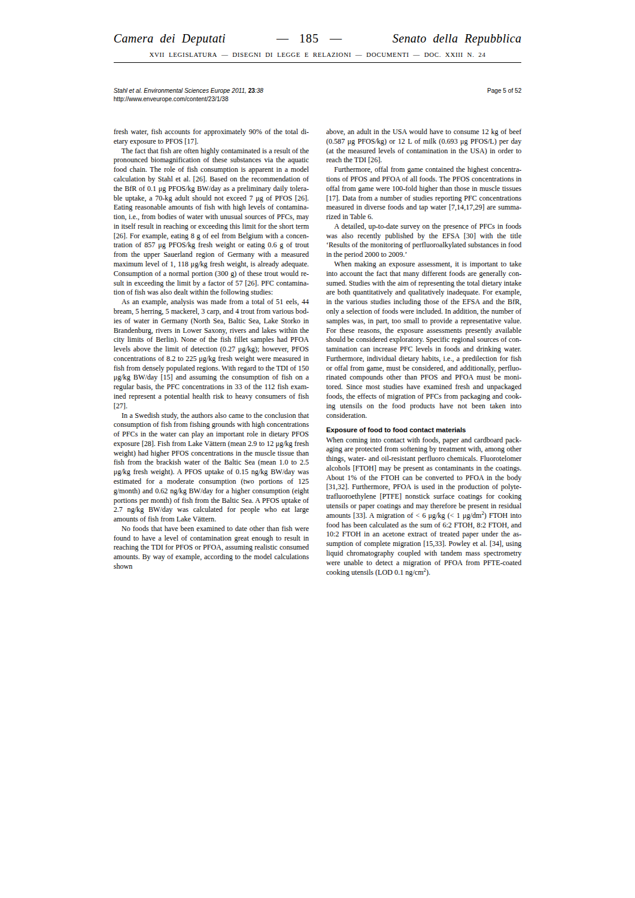Camera dei Deputati
— 185 —
Senato della Repubblica
XVII LEGISLATURA — DISEGNI DI LEGGE E RELAZIONI — DOCUMENTI — DOC. XXIII N. 24
Stahl et al. Environmental Sciences Europe 2011, 23:38
http://www.enveurope.com/content/23/1/38
Page 5 of 52
fresh water, fish accounts for approximately 90% of the total dietary exposure to PFOS [17].
The fact that fish are often highly contaminated is a result of the pronounced biomagnification of these substances via the aquatic food chain. The role of fish consumption is apparent in a model calculation by Stahl et al. [26]. Based on the recommendation of the BfR of 0.1 μg PFOS/kg BW/day as a preliminary daily tolerable uptake, a 70-kg adult should not exceed 7 μg of PFOS [26]. Eating reasonable amounts of fish with high levels of contamination, i.e., from bodies of water with unusual sources of PFCs, may in itself result in reaching or exceeding this limit for the short term [26]. For example, eating 8 g of eel from Belgium with a concentration of 857 μg PFOS/kg fresh weight or eating 0.6 g of trout from the upper Sauerland region of Germany with a measured maximum level of 1, 118 μg/kg fresh weight, is already adequate. Consumption of a normal portion (300 g) of these trout would result in exceeding the limit by a factor of 57 [26]. PFC contamination of fish was also dealt within the following studies:
As an example, analysis was made from a total of 51 eels, 44 bream, 5 herring, 5 mackerel, 3 carp, and 4 trout from various bodies of water in Germany (North Sea, Baltic Sea, Lake Storko in Brandenburg, rivers in Lower Saxony, rivers and lakes within the city limits of Berlin). None of the fish fillet samples had PFOA levels above the limit of detection (0.27 μg/kg); however, PFOS concentrations of 8.2 to 225 μg/kg fresh weight were measured in fish from densely populated regions. With regard to the TDI of 150 μg/kg BW/day [15] and assuming the consumption of fish on a regular basis, the PFC concentrations in 33 of the 112 fish examined represent a potential health risk to heavy consumers of fish [27].
In a Swedish study, the authors also came to the conclusion that consumption of fish from fishing grounds with high concentrations of PFCs in the water can play an important role in dietary PFOS exposure [28]. Fish from Lake Vättern (mean 2.9 to 12 μg/kg fresh weight) had higher PFOS concentrations in the muscle tissue than fish from the brackish water of the Baltic Sea (mean 1.0 to 2.5 μg/kg fresh weight). A PFOS uptake of 0.15 ng/kg BW/day was estimated for a moderate consumption (two portions of 125 g/month) and 0.62 ng/kg BW/day for a higher consumption (eight portions per month) of fish from the Baltic Sea. A PFOS uptake of 2.7 ng/kg BW/day was calculated for people who eat large amounts of fish from Lake Vättern.
No foods that have been examined to date other than fish were found to have a level of contamination great enough to result in reaching the TDI for PFOS or PFOA, assuming realistic consumed amounts. By way of example, according to the model calculations shown
above, an adult in the USA would have to consume 12 kg of beef (0.587 μg PFOS/kg) or 12 L of milk (0.693 μg PFOS/L) per day (at the measured levels of contamination in the USA) in order to reach the TDI [26].
Furthermore, offal from game contained the highest concentrations of PFOS and PFOA of all foods. The PFOS concentrations in offal from game were 100-fold higher than those in muscle tissues [17]. Data from a number of studies reporting PFC concentrations measured in diverse foods and tap water [7,14,17,29] are summarized in Table 6.
A detailed, up-to-date survey on the presence of PFCs in foods was also recently published by the EFSA [30] with the title ‘Results of the monitoring of perfluoroalkylated substances in food in the period 2000 to 2009.’
When making an exposure assessment, it is important to take into account the fact that many different foods are generally consumed. Studies with the aim of representing the total dietary intake are both quantitatively and qualitatively inadequate. For example, in the various studies including those of the EFSA and the BfR, only a selection of foods were included. In addition, the number of samples was, in part, too small to provide a representative value. For these reasons, the exposure assessments presently available should be considered exploratory. Specific regional sources of contamination can increase PFC levels in foods and drinking water. Furthermore, individual dietary habits, i.e., a predilection for fish or offal from game, must be considered, and additionally, perfluorinated compounds other than PFOS and PFOA must be monitored. Since most studies have examined fresh and unpackaged foods, the effects of migration of PFCs from packaging and cooking utensils on the food products have not been taken into consideration.
Exposure of food to food contact materials
When coming into contact with foods, paper and cardboard packaging are protected from softening by treatment with, among other things, water- and oil-resistant perfluoro chemicals. Fluorotelomer alcohols [FTOH] may be present as contaminants in the coatings. About 1% of the FTOH can be converted to PFOA in the body [31,32]. Furthermore, PFOA is used in the production of polytetrafluoroethylene [PTFE] nonstick surface coatings for cooking utensils or paper coatings and may therefore be present in residual amounts [33]. A migration of < 6 μg/kg (< 1 μg/dm2) FTOH into food has been calculated as the sum of 6:2 FTOH, 8:2 FTOH, and 10:2 FTOH in an acetone extract of treated paper under the assumption of complete migration [15,33]. Powley et al. [34], using liquid chromatography coupled with tandem mass spectrometry were unable to detect a migration of PFOA from PFTE-coated cooking utensils (LOD 0.1 ng/cm2).